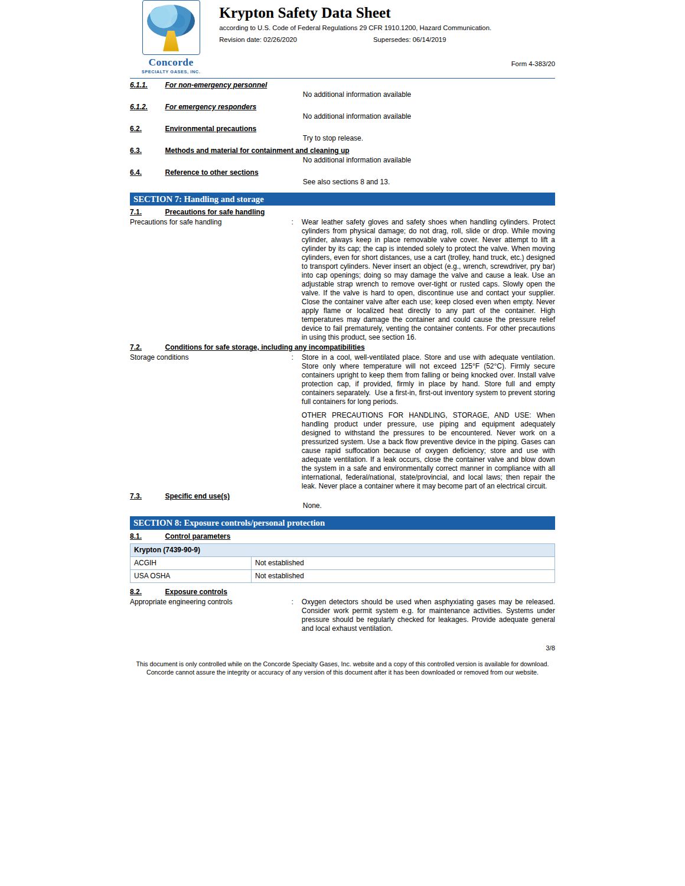Concorde
SPECIALTY GASES, INC.
Krypton Safety Data Sheet
according to U.S. Code of Federal Regulations 29 CFR 1910.1200, Hazard Communication.
Revision date: 02/26/2020
Supersedes: 06/14/2019
Form 4-383/20
6.1.1.
For non-emergency personnel
No additional information available
6.1.2.
For emergency responders
No additional information available
6.2.
Environmental precautions
Try to stop release.
6.3.
Methods and material for containment and cleaning up
No additional information available
6.4.
Reference to other sections
See also sections 8 and 13.
SECTION 7: Handling and storage
7.1.
Precautions for safe handling
Precautions for safe handling
:
Wear leather safety gloves and safety shoes when handling cylinders. Protect cylinders from physical damage; do not drag, roll, slide or drop. While moving cylinder, always keep in place removable valve cover. Never attempt to lift a cylinder by its cap; the cap is intended solely to protect the valve. When moving cylinders, even for short distances, use a cart (trolley, hand truck, etc.) designed to transport cylinders. Never insert an object (e.g., wrench, screwdriver, pry bar) into cap openings; doing so may damage the valve and cause a leak. Use an adjustable strap wrench to remove over-tight or rusted caps. Slowly open the valve. If the valve is hard to open, discontinue use and contact your supplier. Close the container valve after each use; keep closed even when empty. Never apply flame or localized heat directly to any part of the container. High temperatures may damage the container and could cause the pressure relief device to fail prematurely, venting the container contents. For other precautions in using this product, see section 16.
7.2.
Conditions for safe storage, including any incompatibilities
Storage conditions
:
Store in a cool, well-ventilated place. Store and use with adequate ventilation. Store only where temperature will not exceed 125°F (52°C). Firmly secure containers upright to keep them from falling or being knocked over. Install valve protection cap, if provided, firmly in place by hand. Store full and empty containers separately. Use a first-in, first-out inventory system to prevent storing full containers for long periods.
OTHER PRECAUTIONS FOR HANDLING, STORAGE, AND USE: When handling product under pressure, use piping and equipment adequately designed to withstand the pressures to be encountered. Never work on a pressurized system. Use a back flow preventive device in the piping. Gases can cause rapid suffocation because of oxygen deficiency; store and use with adequate ventilation. If a leak occurs, close the container valve and blow down the system in a safe and environmentally correct manner in compliance with all international, federal/national, state/provincial, and local laws; then repair the leak. Never place a container where it may become part of an electrical circuit.
7.3.
Specific end use(s)
None.
SECTION 8: Exposure controls/personal protection
8.1.
Control parameters
| Krypton (7439-90-9) |
| ACGIH | Not established |
| USA OSHA | Not established |
8.2.
Exposure controls
Appropriate engineering controls
:
Oxygen detectors should be used when asphyxiating gases may be released. Consider work permit system e.g. for maintenance activities. Systems under pressure should be regularly checked for leakages. Provide adequate general and local exhaust ventilation.
3/8
This document is only controlled while on the Concorde Specialty Gases, Inc. website and a copy of this controlled version is available for download.
Concorde cannot assure the integrity or accuracy of any version of this document after it has been downloaded or removed from our website.